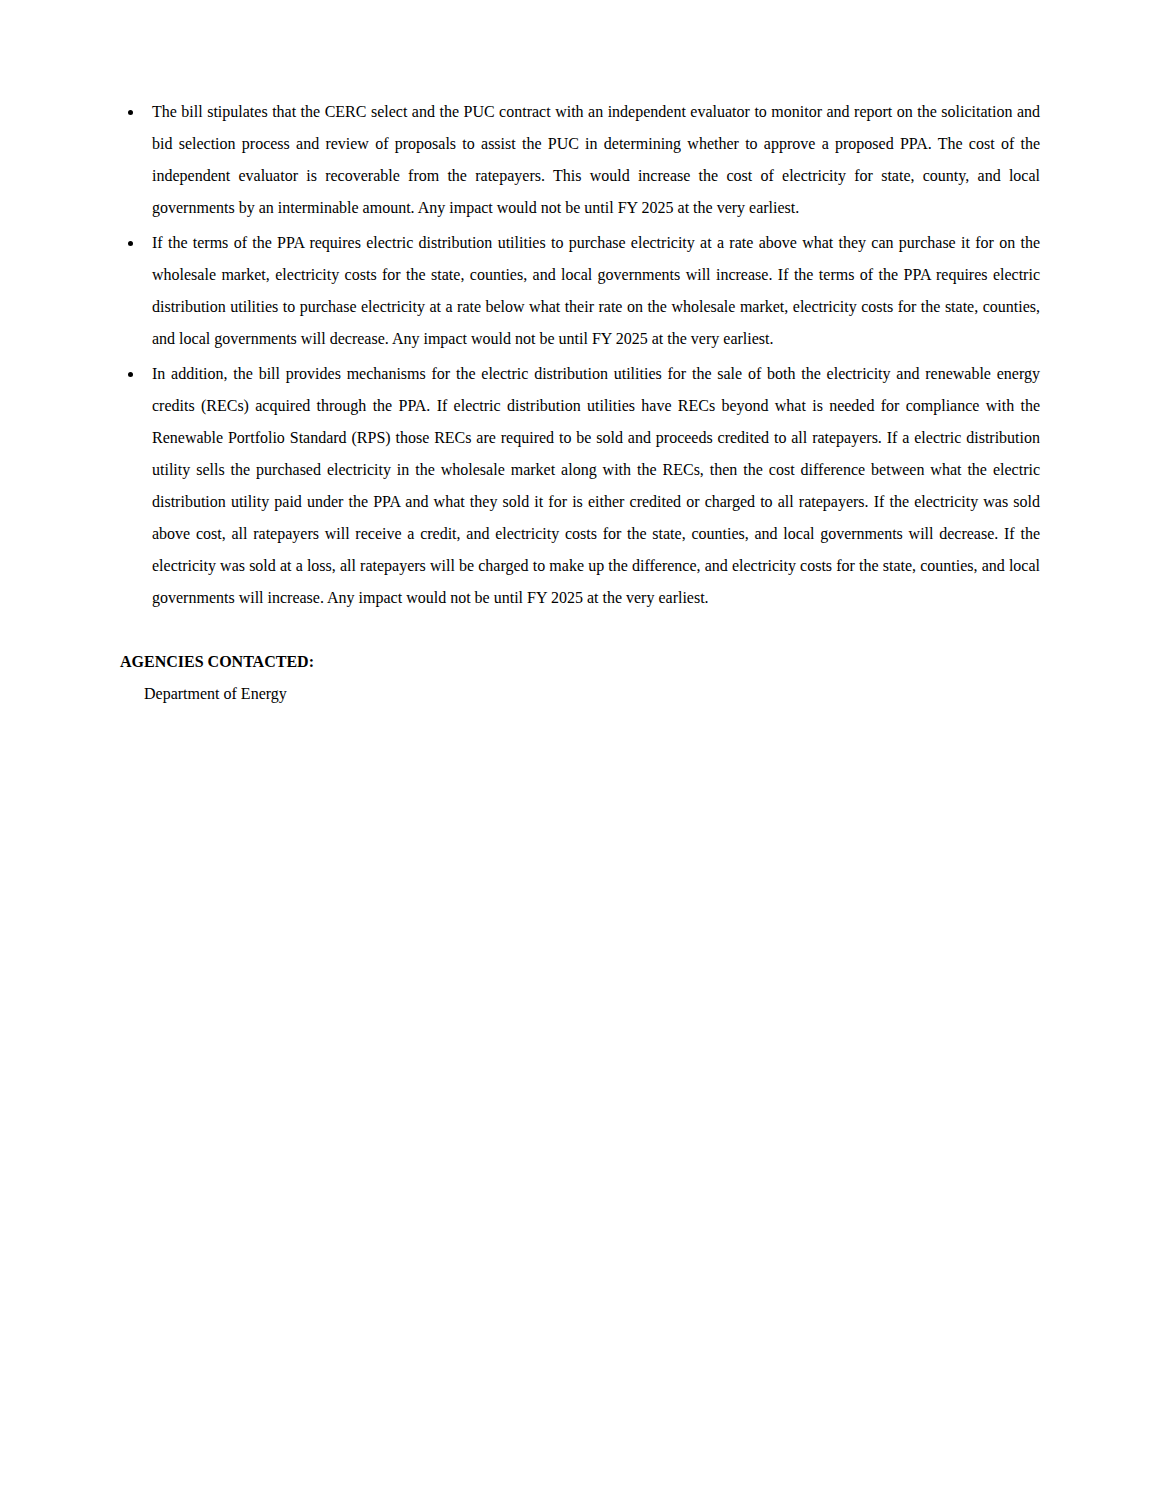The bill stipulates that the CERC select and the PUC contract with an independent evaluator to monitor and report on the solicitation and bid selection process and review of proposals to assist the PUC in determining whether to approve a proposed PPA. The cost of the independent evaluator is recoverable from the ratepayers. This would increase the cost of electricity for state, county, and local governments by an interminable amount. Any impact would not be until FY 2025 at the very earliest.
If the terms of the PPA requires electric distribution utilities to purchase electricity at a rate above what they can purchase it for on the wholesale market, electricity costs for the state, counties, and local governments will increase. If the terms of the PPA requires electric distribution utilities to purchase electricity at a rate below what their rate on the wholesale market, electricity costs for the state, counties, and local governments will decrease. Any impact would not be until FY 2025 at the very earliest.
In addition, the bill provides mechanisms for the electric distribution utilities for the sale of both the electricity and renewable energy credits (RECs) acquired through the PPA. If electric distribution utilities have RECs beyond what is needed for compliance with the Renewable Portfolio Standard (RPS) those RECs are required to be sold and proceeds credited to all ratepayers. If a electric distribution utility sells the purchased electricity in the wholesale market along with the RECs, then the cost difference between what the electric distribution utility paid under the PPA and what they sold it for is either credited or charged to all ratepayers. If the electricity was sold above cost, all ratepayers will receive a credit, and electricity costs for the state, counties, and local governments will decrease. If the electricity was sold at a loss, all ratepayers will be charged to make up the difference, and electricity costs for the state, counties, and local governments will increase. Any impact would not be until FY 2025 at the very earliest.
Agencies Contacted:
Department of Energy